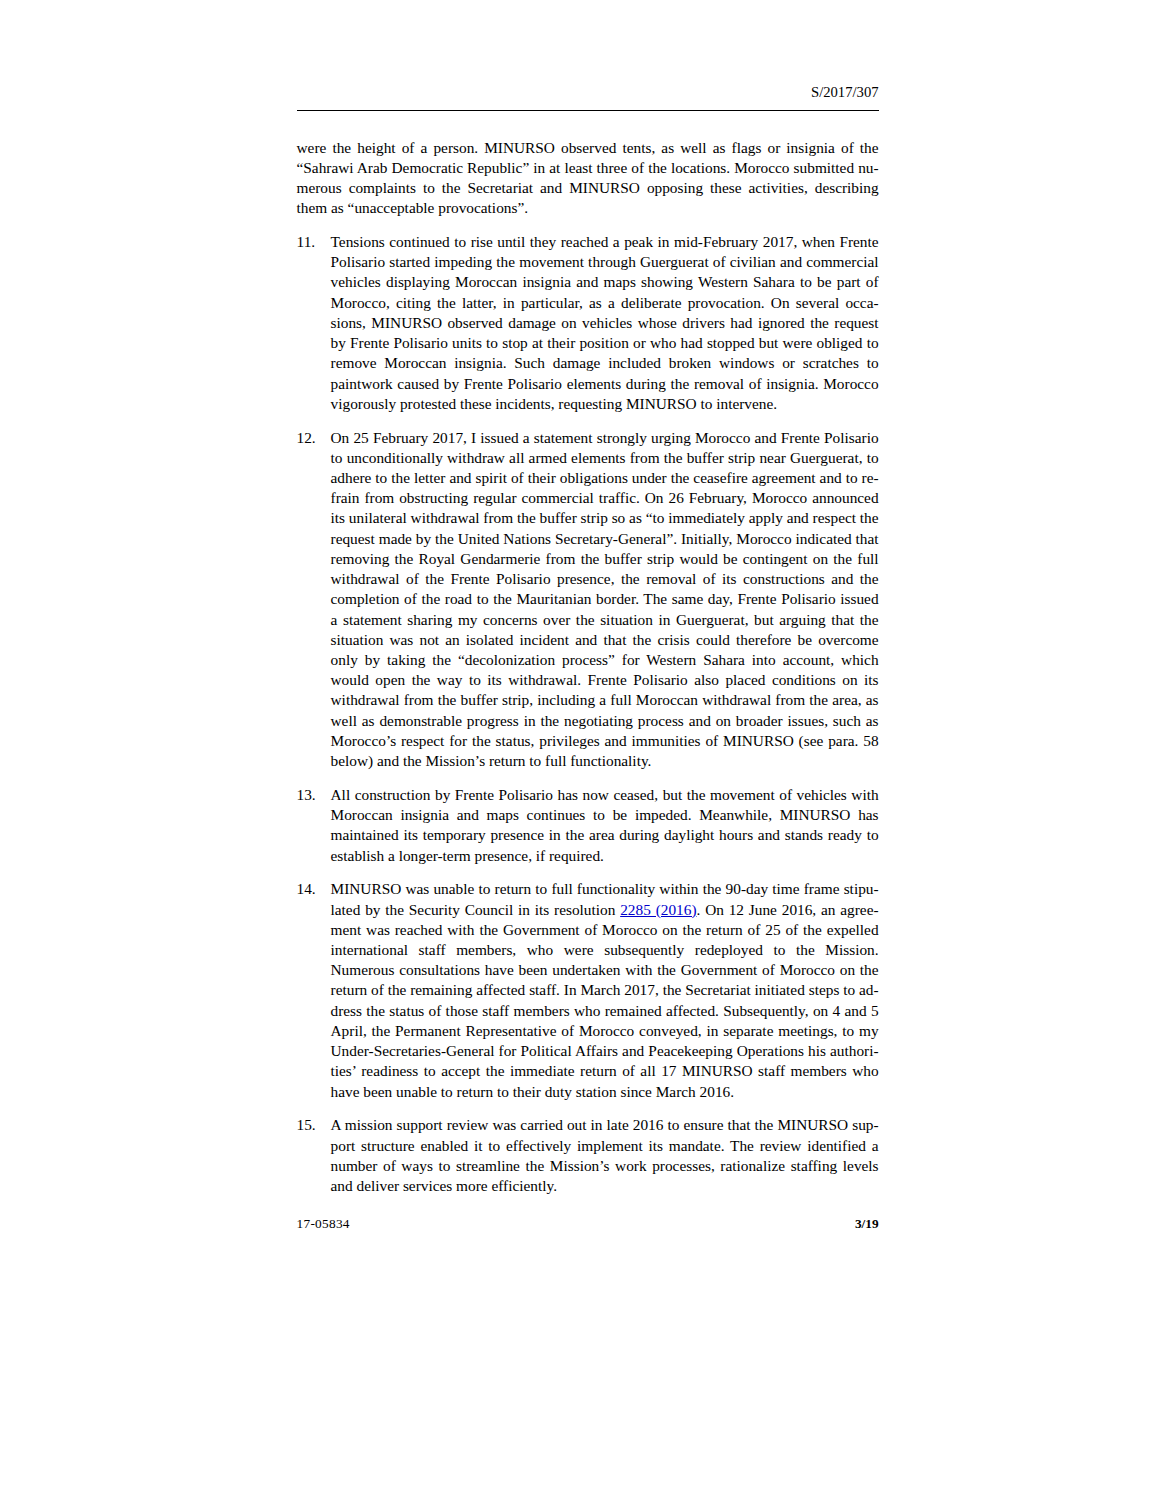S/2017/307
were the height of a person. MINURSO observed tents, as well as flags or insignia of the “Sahrawi Arab Democratic Republic” in at least three of the locations. Morocco submitted numerous complaints to the Secretariat and MINURSO opposing these activities, describing them as “unacceptable provocations”.
11.
Tensions continued to rise until they reached a peak in mid-February 2017, when Frente Polisario started impeding the movement through Guerguerat of civilian and commercial vehicles displaying Moroccan insignia and maps showing Western Sahara to be part of Morocco, citing the latter, in particular, as a deliberate provocation. On several occasions, MINURSO observed damage on vehicles whose drivers had ignored the request by Frente Polisario units to stop at their position or who had stopped but were obliged to remove Moroccan insignia. Such damage included broken windows or scratches to paintwork caused by Frente Polisario elements during the removal of insignia. Morocco vigorously protested these incidents, requesting MINURSO to intervene.
12.
On 25 February 2017, I issued a statement strongly urging Morocco and Frente Polisario to unconditionally withdraw all armed elements from the buffer strip near Guerguerat, to adhere to the letter and spirit of their obligations under the ceasefire agreement and to refrain from obstructing regular commercial traffic. On 26 February, Morocco announced its unilateral withdrawal from the buffer strip so as “to immediately apply and respect the request made by the United Nations Secretary-General”. Initially, Morocco indicated that removing the Royal Gendarmerie from the buffer strip would be contingent on the full withdrawal of the Frente Polisario presence, the removal of its constructions and the completion of the road to the Mauritanian border. The same day, Frente Polisario issued a statement sharing my concerns over the situation in Guerguerat, but arguing that the situation was not an isolated incident and that the crisis could therefore be overcome only by taking the “decolonization process” for Western Sahara into account, which would open the way to its withdrawal. Frente Polisario also placed conditions on its withdrawal from the buffer strip, including a full Moroccan withdrawal from the area, as well as demonstrable progress in the negotiating process and on broader issues, such as Morocco’s respect for the status, privileges and immunities of MINURSO (see para. 58 below) and the Mission’s return to full functionality.
13.
All construction by Frente Polisario has now ceased, but the movement of vehicles with Moroccan insignia and maps continues to be impeded. Meanwhile, MINURSO has maintained its temporary presence in the area during daylight hours and stands ready to establish a longer-term presence, if required.
14.
MINURSO was unable to return to full functionality within the 90-day time frame stipulated by the Security Council in its resolution 2285 (2016). On 12 June 2016, an agreement was reached with the Government of Morocco on the return of 25 of the expelled international staff members, who were subsequently redeployed to the Mission. Numerous consultations have been undertaken with the Government of Morocco on the return of the remaining affected staff. In March 2017, the Secretariat initiated steps to address the status of those staff members who remained affected. Subsequently, on 4 and 5 April, the Permanent Representative of Morocco conveyed, in separate meetings, to my Under-Secretaries-General for Political Affairs and Peacekeeping Operations his authorities’ readiness to accept the immediate return of all 17 MINURSO staff members who have been unable to return to their duty station since March 2016.
15.
A mission support review was carried out in late 2016 to ensure that the MINURSO support structure enabled it to effectively implement its mandate. The review identified a number of ways to streamline the Mission’s work processes, rationalize staffing levels and deliver services more efficiently.
17-05834
3/19